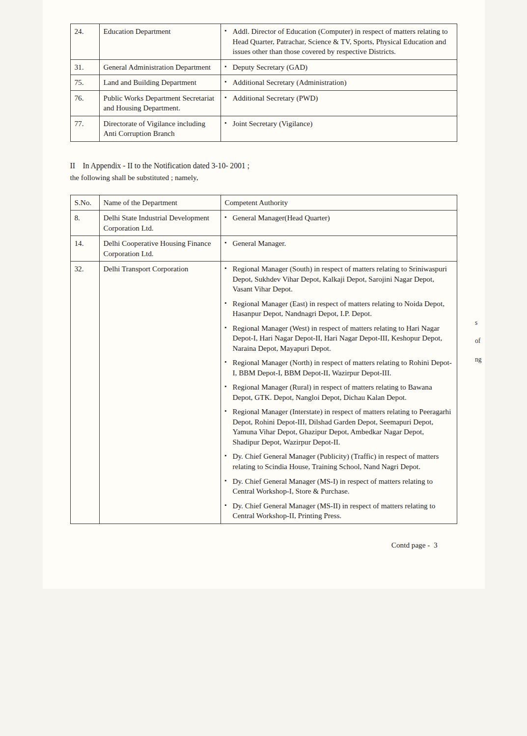| 24. | Education Department | Addl. Director of Education (Computer) in respect of matters relating to Head Quarter, Patrachar, Science & TV, Sports, Physical Education and issues other than those covered by respective Districts. |
| 31. | General Administration Department | Deputy Secretary (GAD) |
| 75. | Land and Building Department | Additional Secretary (Administration) |
| 76. | Public Works Department Secretariat and Housing Department. | Additional Secretary (PWD) |
| 77. | Directorate of Vigilance including Anti Corruption Branch | Joint Secretary (Vigilance) |
IIIn Appendix - II to the Notification dated 3-10- 2001 ;
the following shall be substituted ; namely,
| S.No. | Name of the Department | Competent Authority |
| --- | --- | --- |
| 8. | Delhi State Industrial Development Corporation Ltd. | General Manager(Head Quarter) |
| 14. | Delhi Cooperative Housing Finance Corporation Ltd. | General Manager. |
| 32. | Delhi Transport Corporation | Regional Manager (South) in respect of matters relating to Sriniwaspuri Depot, Sukhdev Vihar Depot, Kalkaji Depot, Sarojini Nagar Depot, Vasant Vihar Depot. Regional Manager (East) in respect of matters relating to Noida Depot, Hasanpur Depot, Nandnagri Depot, I.P. Depot. Regional Manager (West) in respect of matters relating to Hari Nagar Depot-I, Hari Nagar Depot-II, Hari Nagar Depot-III, Keshopur Depot, Naraina Depot, Mayapuri Depot. Regional Manager (North) in respect of matters relating to Rohini Depot-I, BBM Depot-I, BBM Depot-II, Wazirpur Depot-III. Regional Manager (Rural) in respect of matters relating to Bawana Depot, GTK. Depot, Nangloi Depot, Dichau Kalan Depot. Regional Manager (Interstate) in respect of matters relating to Peeragarhi Depot, Rohini Depot-III, Dilshad Garden Depot, Seemapuri Depot, Yamuna Vihar Depot, Ghazipur Depot, Ambedkar Nagar Depot, Shadipur Depot, Wazirpur Depot-II. Dy. Chief General Manager (Publicity) (Traffic) in respect of matters relating to Scindia House, Training School, Nand Nagri Depot. Dy. Chief General Manager (MS-I) in respect of matters relating to Central Workshop-I, Store & Purchase. Dy. Chief General Manager (MS-II) in respect of matters relating to Central Workshop-II, Printing Press. |
Contd page - 3
s
of
ng